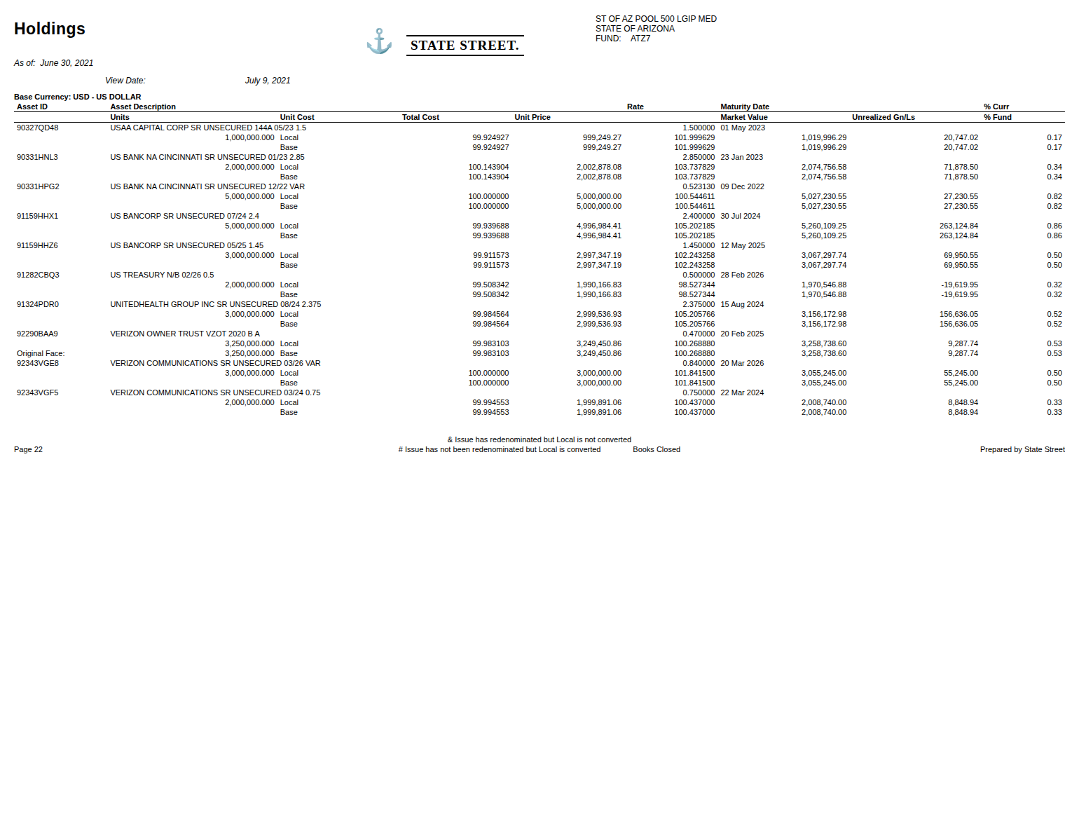Holdings
As of: June 30, 2021
⚓
ST OF AZ POOL 500 LGIP MED
STATE OF ARIZONA
FUND: ATZ7
View Date:
July 9, 2021
STATE STREET.
Base Currency: USD - US DOLLAR
| Asset ID | Asset Description | | | | Rate | Maturity Date | | % Curr |
| --- | --- | --- | --- | --- | --- | --- | --- | --- |
| | Units | Unit Cost | Total Cost | Unit Price | | Market Value | Unrealized Gn/Ls | % Fund |
| 90327QD48 | USAA CAPITAL CORP SR UNSECURED 144A 05/23 1.5 | 1.500000 | 01 May 2023 | | |
| | 1,000,000.000 | Local | 99.924927 | 999,249.27 | 101.999629 | 1,019,996.29 | 20,747.02 | 0.17 |
| | | Base | 99.924927 | 999,249.27 | 101.999629 | 1,019,996.29 | 20,747.02 | 0.17 |
| 90331HNL3 | US BANK NA CINCINNATI SR UNSECURED 01/23 2.85 | 2.850000 | 23 Jan 2023 | | |
| | 2,000,000.000 | Local | 100.143904 | 2,002,878.08 | 103.737829 | 2,074,756.58 | 71,878.50 | 0.34 |
| | | Base | 100.143904 | 2,002,878.08 | 103.737829 | 2,074,756.58 | 71,878.50 | 0.34 |
| 90331HPG2 | US BANK NA CINCINNATI SR UNSECURED 12/22 VAR | 0.523130 | 09 Dec 2022 | | |
| | 5,000,000.000 | Local | 100.000000 | 5,000,000.00 | 100.544611 | 5,027,230.55 | 27,230.55 | 0.82 |
| | | Base | 100.000000 | 5,000,000.00 | 100.544611 | 5,027,230.55 | 27,230.55 | 0.82 |
| 91159HHX1 | US BANCORP SR UNSECURED 07/24 2.4 | 2.400000 | 30 Jul 2024 | | |
| | 5,000,000.000 | Local | 99.939688 | 4,996,984.41 | 105.202185 | 5,260,109.25 | 263,124.84 | 0.86 |
| | | Base | 99.939688 | 4,996,984.41 | 105.202185 | 5,260,109.25 | 263,124.84 | 0.86 |
| 91159HHZ6 | US BANCORP SR UNSECURED 05/25 1.45 | 1.450000 | 12 May 2025 | | |
| | 3,000,000.000 | Local | 99.911573 | 2,997,347.19 | 102.243258 | 3,067,297.74 | 69,950.55 | 0.50 |
| | | Base | 99.911573 | 2,997,347.19 | 102.243258 | 3,067,297.74 | 69,950.55 | 0.50 |
| 91282CBQ3 | US TREASURY N/B 02/26 0.5 | 0.500000 | 28 Feb 2026 | | |
| | 2,000,000.000 | Local | 99.508342 | 1,990,166.83 | 98.527344 | 1,970,546.88 | -19,619.95 | 0.32 |
| | | Base | 99.508342 | 1,990,166.83 | 98.527344 | 1,970,546.88 | -19,619.95 | 0.32 |
| 91324PDR0 | UNITEDHEALTH GROUP INC SR UNSECURED 08/24 2.375 | 2.375000 | 15 Aug 2024 | | |
| | 3,000,000.000 | Local | 99.984564 | 2,999,536.93 | 105.205766 | 3,156,172.98 | 156,636.05 | 0.52 |
| | | Base | 99.984564 | 2,999,536.93 | 105.205766 | 3,156,172.98 | 156,636.05 | 0.52 |
| 92290BAA9 | VERIZON OWNER TRUST VZOT 2020 B A | 0.470000 | 20 Feb 2025 | | |
| | 3,250,000.000 | Local | 99.983103 | 3,249,450.86 | 100.268880 | 3,258,738.60 | 9,287.74 | 0.53 |
| Original Face: | 3,250,000.000 | Base | 99.983103 | 3,249,450.86 | 100.268880 | 3,258,738.60 | 9,287.74 | 0.53 |
| 92343VGE8 | VERIZON COMMUNICATIONS SR UNSECURED 03/26 VAR | 0.840000 | 20 Mar 2026 | | |
| | 3,000,000.000 | Local | 100.000000 | 3,000,000.00 | 101.841500 | 3,055,245.00 | 55,245.00 | 0.50 |
| | | Base | 100.000000 | 3,000,000.00 | 101.841500 | 3,055,245.00 | 55,245.00 | 0.50 |
| 92343VGF5 | VERIZON COMMUNICATIONS SR UNSECURED 03/24 0.75 | 0.750000 | 22 Mar 2024 | | |
| | 2,000,000.000 | Local | 99.994553 | 1,999,891.06 | 100.437000 | 2,008,740.00 | 8,848.94 | 0.33 |
| | | Base | 99.994553 | 1,999,891.06 | 100.437000 | 2,008,740.00 | 8,848.94 | 0.33 |
& Issue has redenominated but Local is not converted
Page 22 # Issue has not been redenominated but Local is converted Books Closed Prepared by State Street